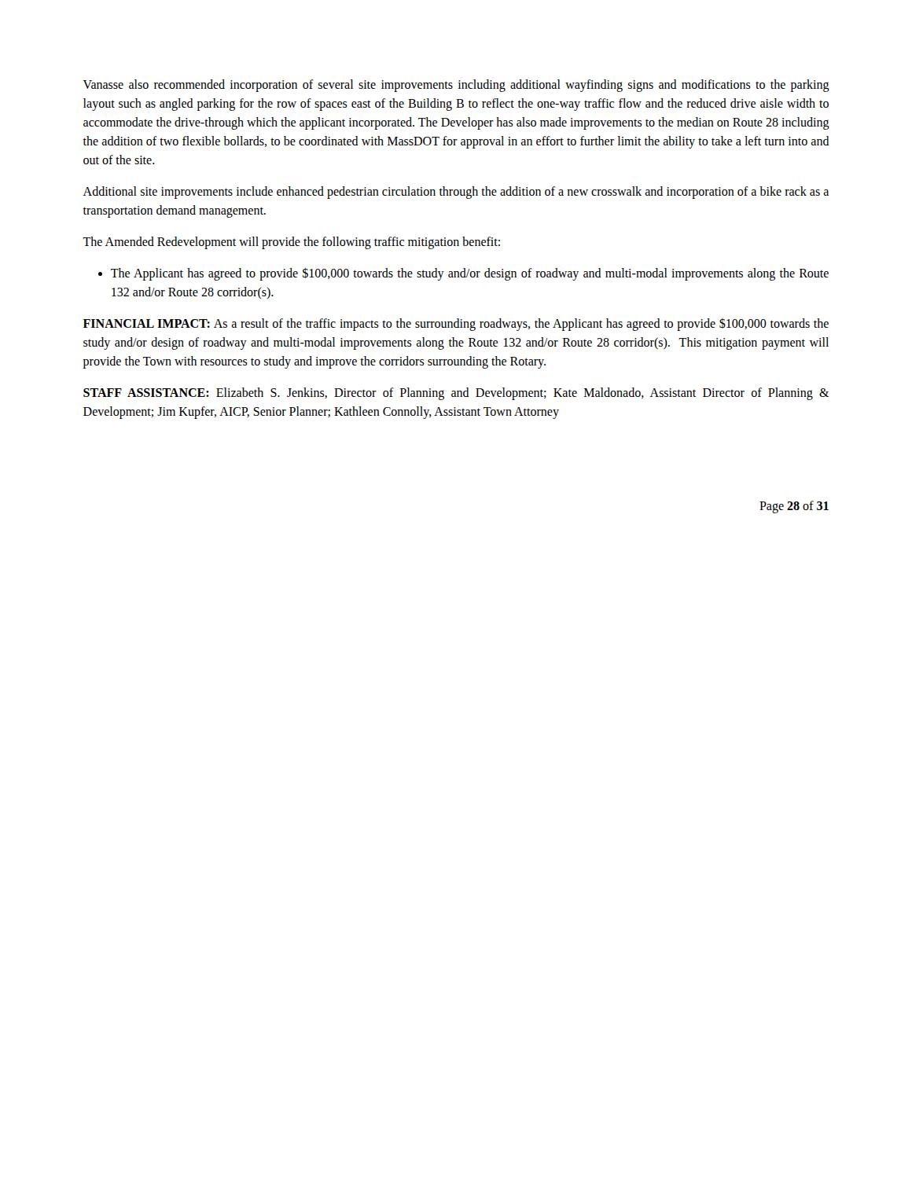Vanasse also recommended incorporation of several site improvements including additional wayfinding signs and modifications to the parking layout such as angled parking for the row of spaces east of the Building B to reflect the one-way traffic flow and the reduced drive aisle width to accommodate the drive-through which the applicant incorporated. The Developer has also made improvements to the median on Route 28 including the addition of two flexible bollards, to be coordinated with MassDOT for approval in an effort to further limit the ability to take a left turn into and out of the site.
Additional site improvements include enhanced pedestrian circulation through the addition of a new crosswalk and incorporation of a bike rack as a transportation demand management.
The Amended Redevelopment will provide the following traffic mitigation benefit:
The Applicant has agreed to provide $100,000 towards the study and/or design of roadway and multi-modal improvements along the Route 132 and/or Route 28 corridor(s).
FINANCIAL IMPACT: As a result of the traffic impacts to the surrounding roadways, the Applicant has agreed to provide $100,000 towards the study and/or design of roadway and multi-modal improvements along the Route 132 and/or Route 28 corridor(s). This mitigation payment will provide the Town with resources to study and improve the corridors surrounding the Rotary.
STAFF ASSISTANCE: Elizabeth S. Jenkins, Director of Planning and Development; Kate Maldonado, Assistant Director of Planning & Development; Jim Kupfer, AICP, Senior Planner; Kathleen Connolly, Assistant Town Attorney
Page 28 of 31